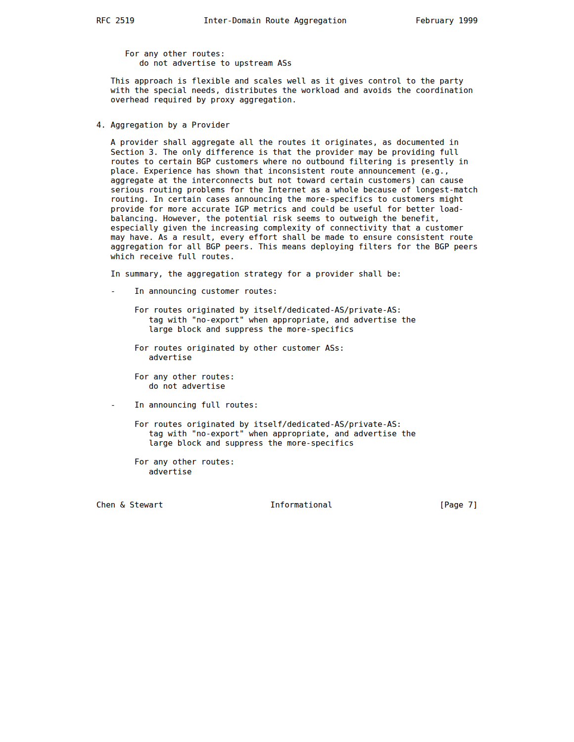RFC 2519 Inter-Domain Route Aggregation February 1999
      For any other routes:
         do not advertise to upstream ASs
This approach is flexible and scales well as it gives control to the party with the special needs, distributes the workload and avoids the coordination overhead required by proxy aggregation.
4. Aggregation by a Provider
A provider shall aggregate all the routes it originates, as documented in Section 3. The only difference is that the provider may be providing full routes to certain BGP customers where no outbound filtering is presently in place. Experience has shown that inconsistent route announcement (e.g., aggregate at the interconnects but not toward certain customers) can cause serious routing problems for the Internet as a whole because of longest-match routing. In certain cases announcing the more-specifics to customers might provide for more accurate IGP metrics and could be useful for better load-balancing. However, the potential risk seems to outweigh the benefit, especially given the increasing complexity of connectivity that a customer may have. As a result, every effort shall be made to ensure consistent route aggregation for all BGP peers. This means deploying filters for the BGP peers which receive full routes.
In summary, the aggregation strategy for a provider shall be:
   -    In announcing customer routes:

        For routes originated by itself/dedicated-AS/private-AS:
           tag with "no-export" when appropriate, and advertise the
           large block and suppress the more-specifics

        For routes originated by other customer ASs:
           advertise

        For any other routes:
           do not advertise

   -    In announcing full routes:

        For routes originated by itself/dedicated-AS/private-AS:
           tag with "no-export" when appropriate, and advertise the
           large block and suppress the more-specifics

        For any other routes:
           advertise
Chen & Stewart Informational [Page 7]